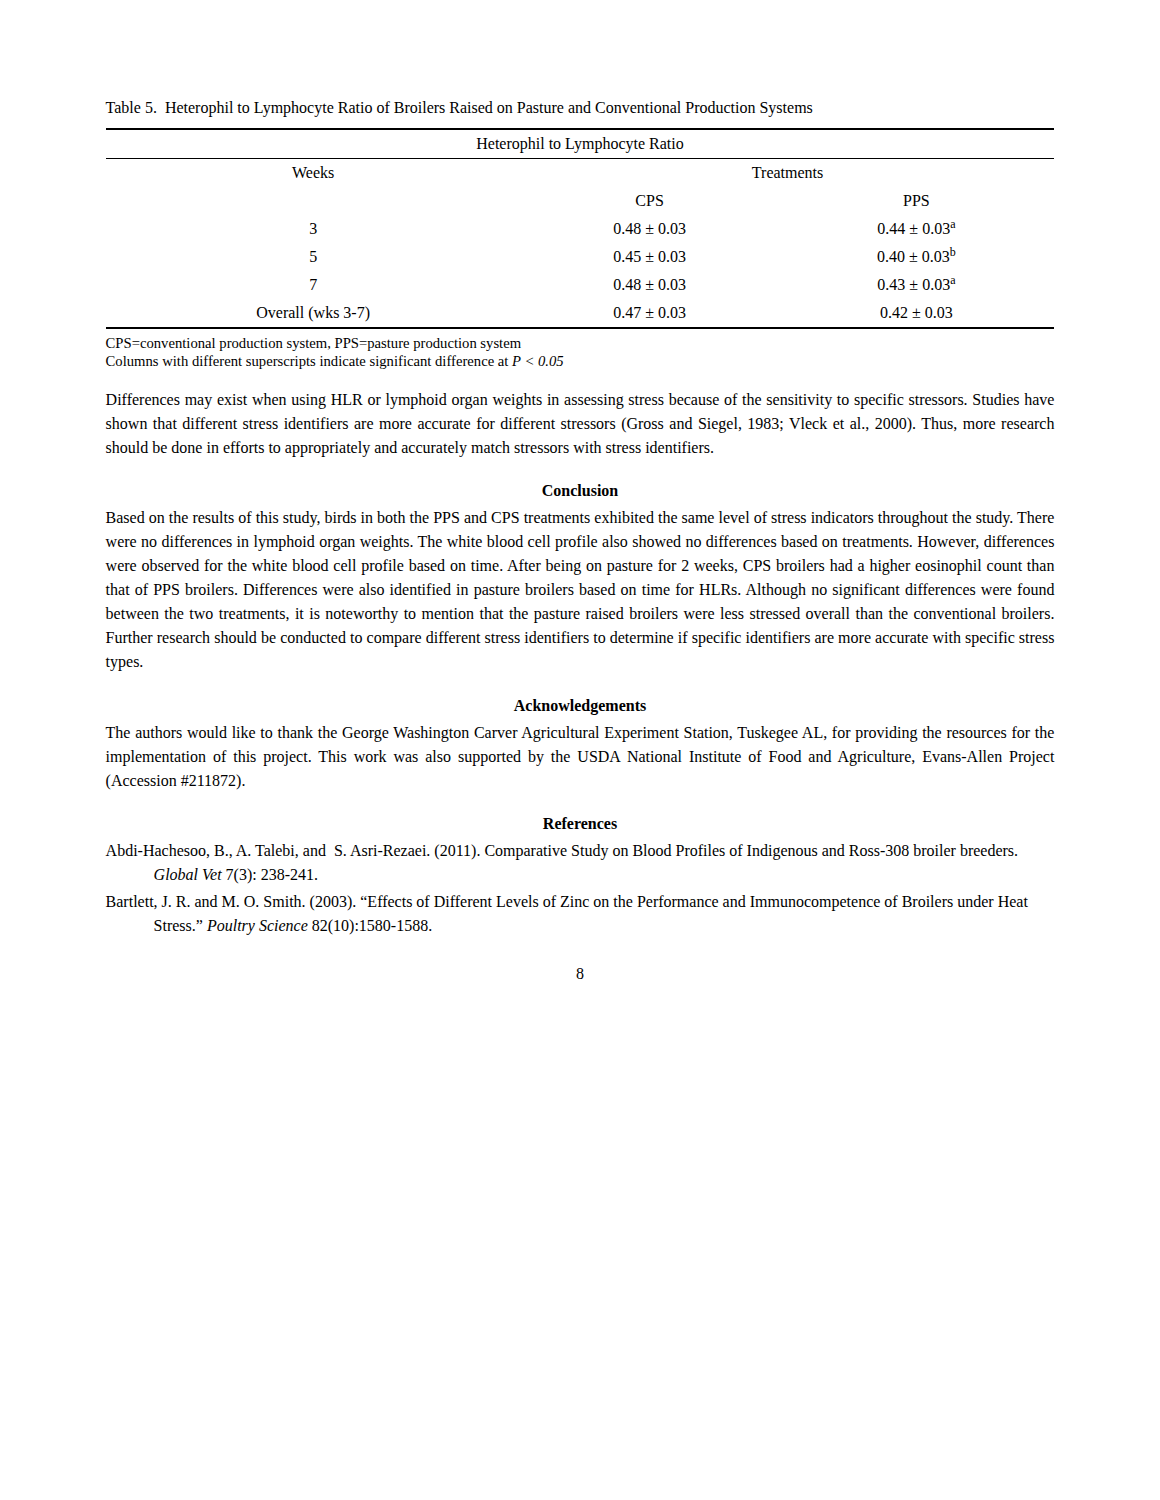Table 5. Heterophil to Lymphocyte Ratio of Broilers Raised on Pasture and Conventional Production Systems
| Heterophil to Lymphocyte Ratio |
| Weeks | Treatments |
| | CPS | PPS |
| 3 | 0.48 ± 0.03 | 0.44 ± 0.03 a |
| 5 | 0.45 ± 0.03 | 0.40 ± 0.03 b |
| 7 | 0.48 ± 0.03 | 0.43 ± 0.03 a |
| Overall (wks 3-7) | 0.47 ± 0.03 | 0.42 ± 0.03 |
CPS=conventional production system, PPS=pasture production system
Columns with different superscripts indicate significant difference at P < 0.05
Differences may exist when using HLR or lymphoid organ weights in assessing stress because of the sensitivity to specific stressors. Studies have shown that different stress identifiers are more accurate for different stressors (Gross and Siegel, 1983; Vleck et al., 2000). Thus, more research should be done in efforts to appropriately and accurately match stressors with stress identifiers.
Conclusion
Based on the results of this study, birds in both the PPS and CPS treatments exhibited the same level of stress indicators throughout the study. There were no differences in lymphoid organ weights. The white blood cell profile also showed no differences based on treatments. However, differences were observed for the white blood cell profile based on time. After being on pasture for 2 weeks, CPS broilers had a higher eosinophil count than that of PPS broilers. Differences were also identified in pasture broilers based on time for HLRs. Although no significant differences were found between the two treatments, it is noteworthy to mention that the pasture raised broilers were less stressed overall than the conventional broilers. Further research should be conducted to compare different stress identifiers to determine if specific identifiers are more accurate with specific stress types.
Acknowledgements
The authors would like to thank the George Washington Carver Agricultural Experiment Station, Tuskegee AL, for providing the resources for the implementation of this project. This work was also supported by the USDA National Institute of Food and Agriculture, Evans-Allen Project (Accession #211872).
References
Abdi-Hachesoo, B., A. Talebi, and S. Asri-Rezaei. (2011). Comparative Study on Blood Profiles of Indigenous and Ross-308 broiler breeders. Global Vet 7(3): 238-241.
Bartlett, J. R. and M. O. Smith. (2003). “Effects of Different Levels of Zinc on the Performance and Immunocompetence of Broilers under Heat Stress.” Poultry Science 82(10):1580-1588.
8